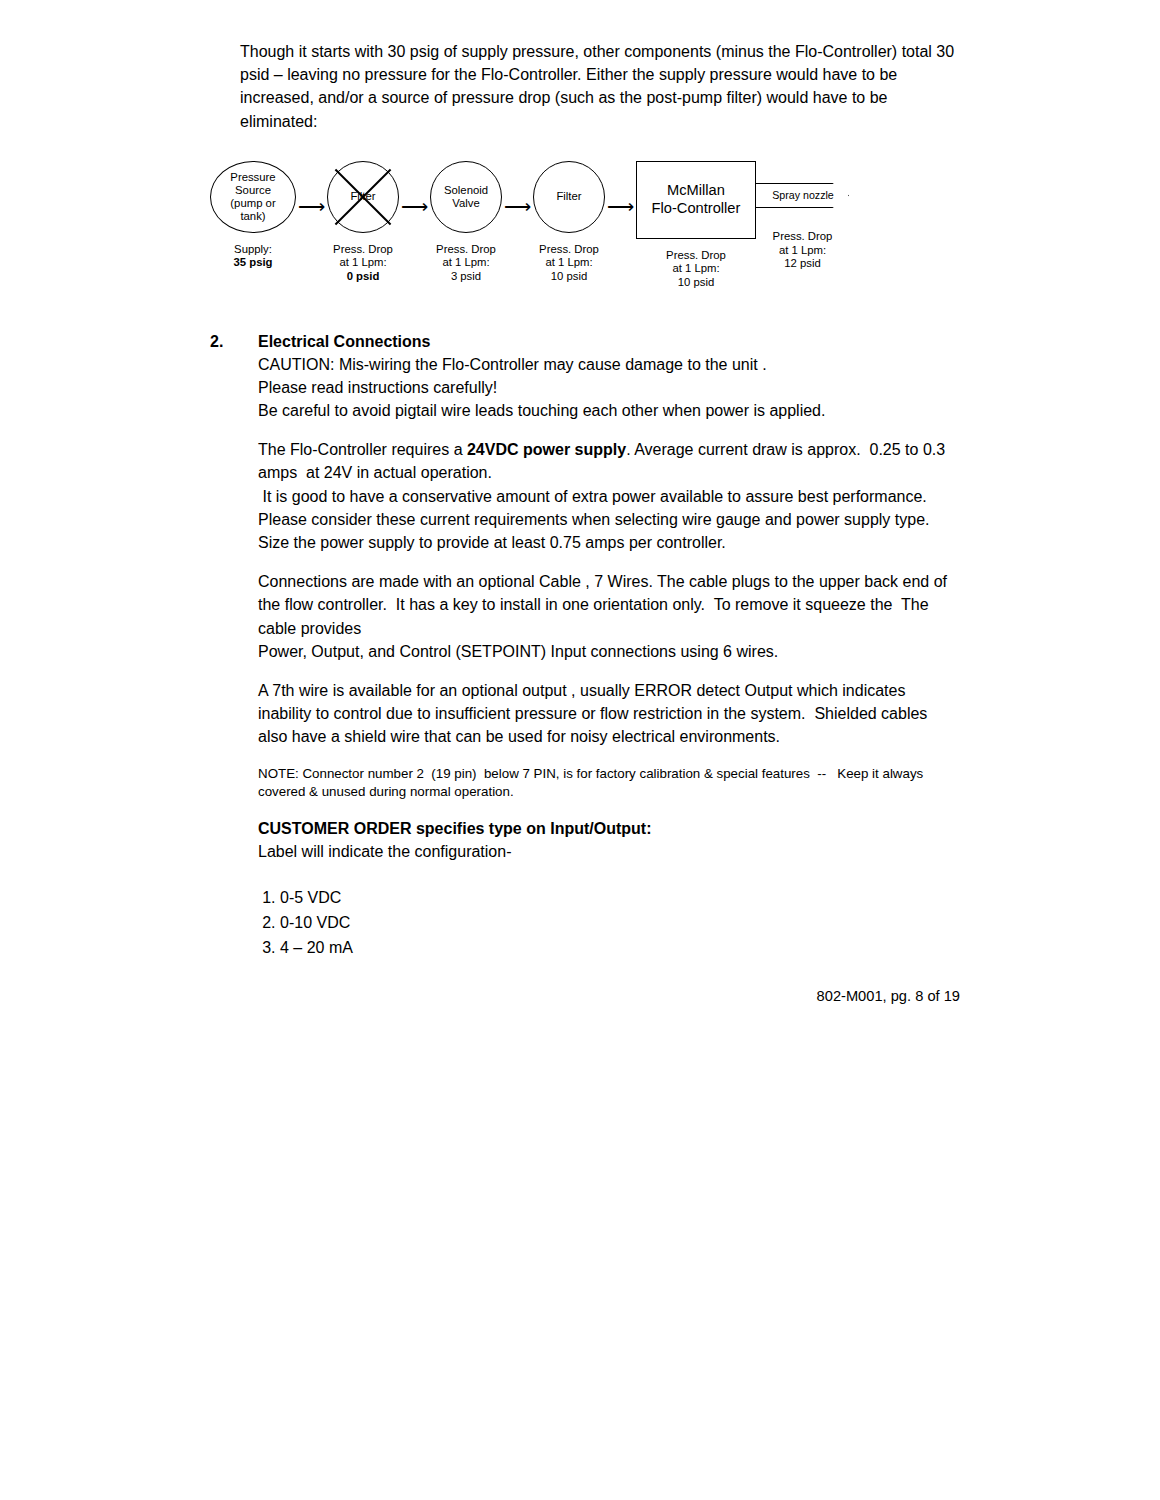Though it starts with 30 psig of supply pressure, other components (minus the Flo-Controller) total 30 psid – leaving no pressure for the Flo-Controller. Either the supply pressure would have to be increased, and/or a source of pressure drop (such as the post-pump filter) would have to be eliminated:
Pressure
Source
(pump or
tank)
Supply:
35 psig
⟶
Filter
Press. Drop
at 1 Lpm:
0 psid
⟶
Solenoid
Valve
Press. Drop
at 1 Lpm:
3 psid
⟶
Filter
Press. Drop
at 1 Lpm:
10 psid
⟶
McMillan
Flo-Controller
Press. Drop
at 1 Lpm:
10 psid
Spray nozzle
Press. Drop
at 1 Lpm:
12 psid
2.
Electrical Connections
CAUTION: Mis-wiring the Flo-Controller may cause damage to the unit .
Please read instructions carefully!
Be careful to avoid pigtail wire leads touching each other when power is applied.
The Flo-Controller requires a 24VDC power supply. Average current draw is approx. 0.25 to 0.3 amps at 24V in actual operation.
It is good to have a conservative amount of extra power available to assure best performance. Please consider these current requirements when selecting wire gauge and power supply type. Size the power supply to provide at least 0.75 amps per controller.
Connections are made with an optional Cable , 7 Wires. The cable plugs to the upper back end of the flow controller. It has a key to install in one orientation only. To remove it squeeze the The cable provides
Power, Output, and Control (SETPOINT) Input connections using 6 wires.
A 7th wire is available for an optional output , usually ERROR detect Output which indicates inability to control due to insufficient pressure or flow restriction in the system. Shielded cables also have a shield wire that can be used for noisy electrical environments.
NOTE: Connector number 2 (19 pin) below 7 PIN, is for factory calibration & special features -- Keep it always covered & unused during normal operation.
CUSTOMER ORDER specifies type on Input/Output:
Label will indicate the configuration-
0-5 VDC
0-10 VDC
4 – 20 mA
802-M001, pg. 8 of 19